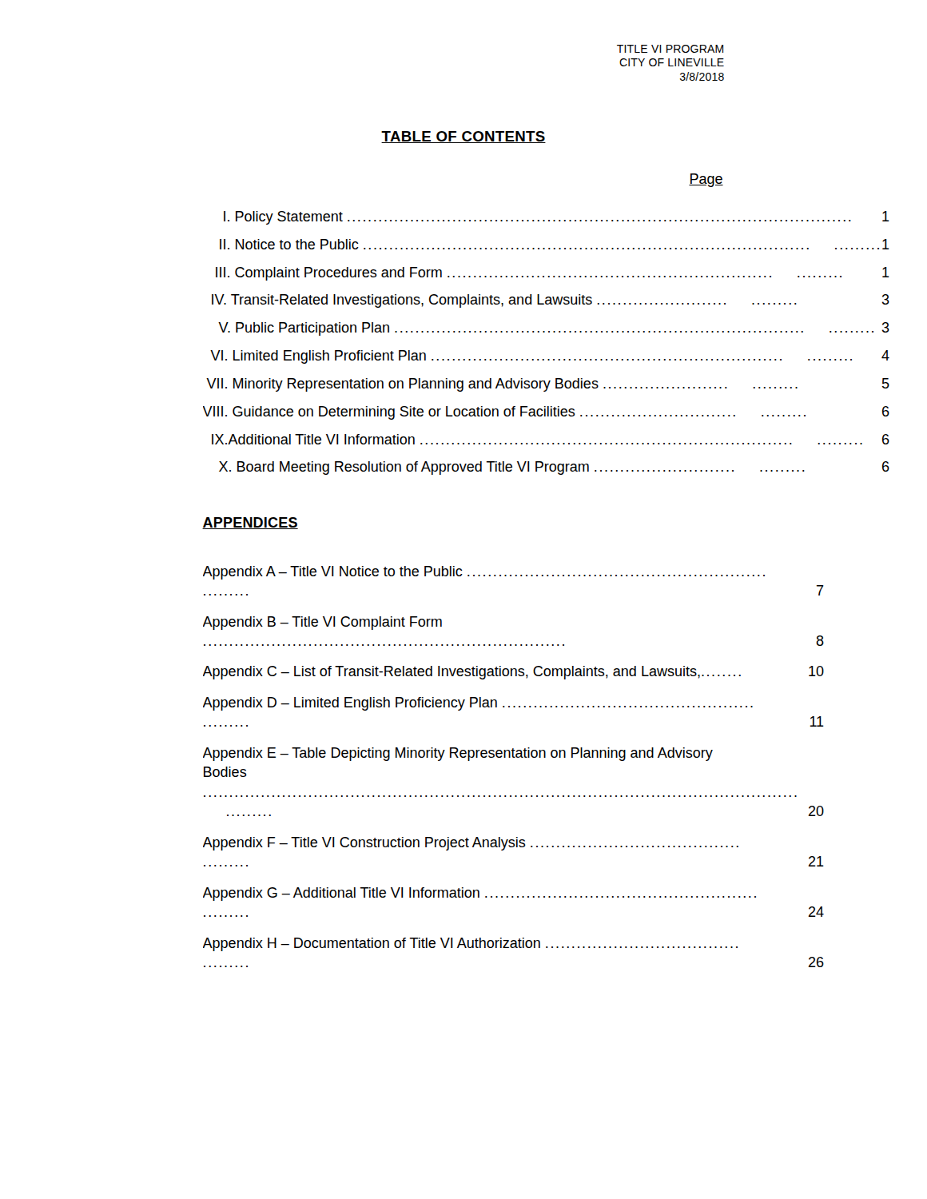TITLE VI PROGRAM
CITY OF LINEVILLE
3/8/2018
TABLE OF CONTENTS
Page
| I. Policy Statement ................................................................................................ | 1 |
| II. Notice to the Public ..................................................................................... ......... | 1 |
| III. Complaint Procedures and Form .............................................................. ......... | 1 |
| IV. Transit-Related Investigations, Complaints, and Lawsuits ......................... ......... | 3 |
| V. Public Participation Plan .............................................................................. ......... | 3 |
| VI. Limited English Proficient Plan ................................................................... ......... | 4 |
| VII. Minority Representation on Planning and Advisory Bodies ........................ ......... | 5 |
| VIII. Guidance on Determining Site or Location of Facilities .............................. ......... | 6 |
| IX.Additional Title VI Information ....................................................................... ......... | 6 |
| X. Board Meeting Resolution of Approved Title VI Program ........................... ......... | 6 |
APPENDICES
| Appendix A – Title VI Notice to the Public ......................................................... ......... | 7 |
| Appendix B – Title VI Complaint Form ..................................................................... | 8 |
| Appendix C – List of Transit-Related Investigations, Complaints, and Lawsuits, ........ | 10 |
| Appendix D – Limited English Proficiency Plan ................................................ ......... | 11 |
| Appendix E – Table Depicting Minority Representation on Planning and Advisory Bodies ................................................................................................................. ......... | 20 |
| Appendix F – Title VI Construction Project Analysis ........................................ ......... | 21 |
| Appendix G – Additional Title VI Information .................................................... ......... | 24 |
| Appendix H – Documentation of Title VI Authorization ..................................... ......... | 26 |